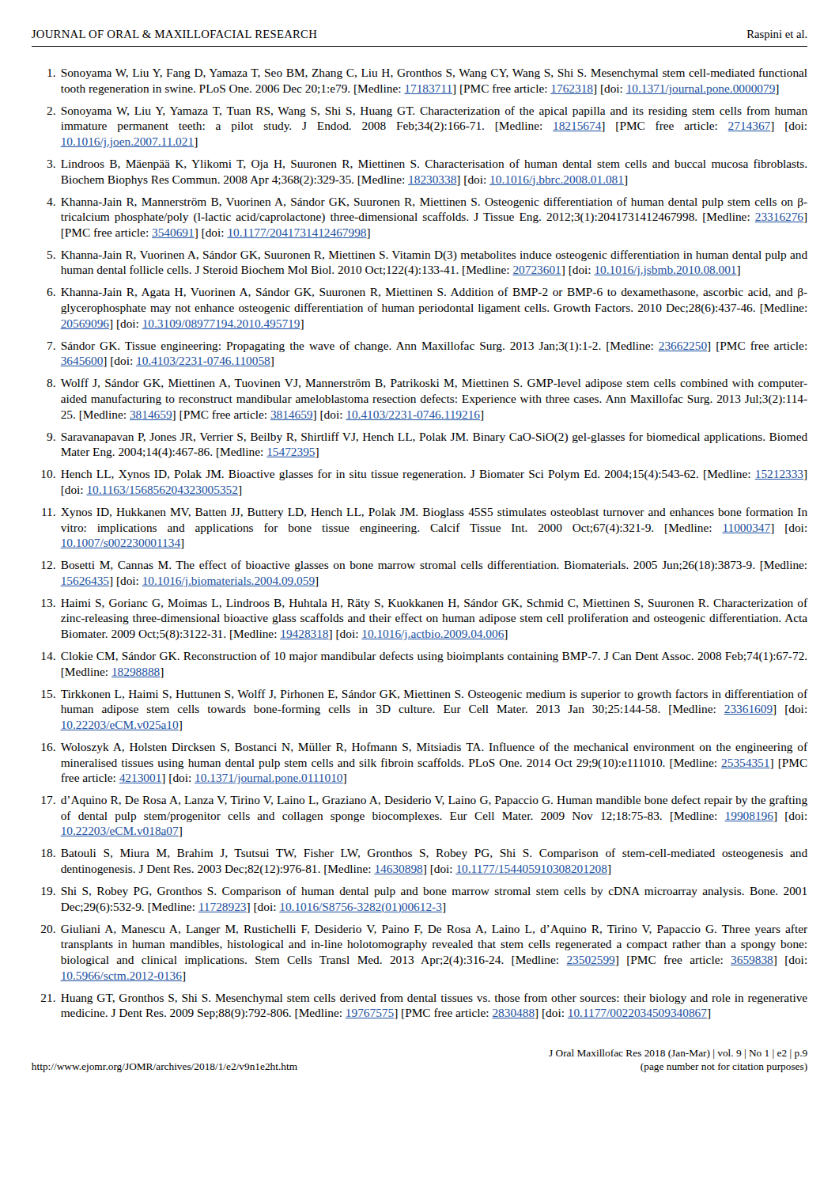JOURNAL OF ORAL & MAXILLOFACIAL RESEARCH Raspini et al.
Sonoyama W, Liu Y, Fang D, Yamaza T, Seo BM, Zhang C, Liu H, Gronthos S, Wang CY, Wang S, Shi S. Mesenchymal stem cell-mediated functional tooth regeneration in swine. PLoS One. 2006 Dec 20;1:e79. [Medline: 17183711] [PMC free article: 1762318] [doi: 10.1371/journal.pone.0000079]
Sonoyama W, Liu Y, Yamaza T, Tuan RS, Wang S, Shi S, Huang GT. Characterization of the apical papilla and its residing stem cells from human immature permanent teeth: a pilot study. J Endod. 2008 Feb;34(2):166-71. [Medline: 18215674] [PMC free article: 2714367] [doi: 10.1016/j.joen.2007.11.021]
Lindroos B, Mäenpää K, Ylikomi T, Oja H, Suuronen R, Miettinen S. Characterisation of human dental stem cells and buccal mucosa fibroblasts. Biochem Biophys Res Commun. 2008 Apr 4;368(2):329-35. [Medline: 18230338] [doi: 10.1016/j.bbrc.2008.01.081]
Khanna-Jain R, Mannerström B, Vuorinen A, Sándor GK, Suuronen R, Miettinen S. Osteogenic differentiation of human dental pulp stem cells on β-tricalcium phosphate/poly (l-lactic acid/caprolactone) three-dimensional scaffolds. J Tissue Eng. 2012;3(1):2041731412467998. [Medline: 23316276] [PMC free article: 3540691] [doi: 10.1177/2041731412467998]
Khanna-Jain R, Vuorinen A, Sándor GK, Suuronen R, Miettinen S. Vitamin D(3) metabolites induce osteogenic differentiation in human dental pulp and human dental follicle cells. J Steroid Biochem Mol Biol. 2010 Oct;122(4):133-41. [Medline: 20723601] [doi: 10.1016/j.jsbmb.2010.08.001]
Khanna-Jain R, Agata H, Vuorinen A, Sándor GK, Suuronen R, Miettinen S. Addition of BMP-2 or BMP-6 to dexamethasone, ascorbic acid, and β-glycerophosphate may not enhance osteogenic differentiation of human periodontal ligament cells. Growth Factors. 2010 Dec;28(6):437-46. [Medline: 20569096] [doi: 10.3109/08977194.2010.495719]
Sándor GK. Tissue engineering: Propagating the wave of change. Ann Maxillofac Surg. 2013 Jan;3(1):1-2. [Medline: 23662250] [PMC free article: 3645600] [doi: 10.4103/2231-0746.110058]
Wolff J, Sándor GK, Miettinen A, Tuovinen VJ, Mannerström B, Patrikoski M, Miettinen S. GMP-level adipose stem cells combined with computer-aided manufacturing to reconstruct mandibular ameloblastoma resection defects: Experience with three cases. Ann Maxillofac Surg. 2013 Jul;3(2):114-25. [Medline: 3814659] [PMC free article: 3814659] [doi: 10.4103/2231-0746.119216]
Saravanapavan P, Jones JR, Verrier S, Beilby R, Shirtliff VJ, Hench LL, Polak JM. Binary CaO-SiO(2) gel-glasses for biomedical applications. Biomed Mater Eng. 2004;14(4):467-86. [Medline: 15472395]
Hench LL, Xynos ID, Polak JM. Bioactive glasses for in situ tissue regeneration. J Biomater Sci Polym Ed. 2004;15(4):543-62. [Medline: 15212333] [doi: 10.1163/156856204323005352]
Xynos ID, Hukkanen MV, Batten JJ, Buttery LD, Hench LL, Polak JM. Bioglass 45S5 stimulates osteoblast turnover and enhances bone formation In vitro: implications and applications for bone tissue engineering. Calcif Tissue Int. 2000 Oct;67(4):321-9. [Medline: 11000347] [doi: 10.1007/s002230001134]
Bosetti M, Cannas M. The effect of bioactive glasses on bone marrow stromal cells differentiation. Biomaterials. 2005 Jun;26(18):3873-9. [Medline: 15626435] [doi: 10.1016/j.biomaterials.2004.09.059]
Haimi S, Gorianc G, Moimas L, Lindroos B, Huhtala H, Räty S, Kuokkanen H, Sándor GK, Schmid C, Miettinen S, Suuronen R. Characterization of zinc-releasing three-dimensional bioactive glass scaffolds and their effect on human adipose stem cell proliferation and osteogenic differentiation. Acta Biomater. 2009 Oct;5(8):3122-31. [Medline: 19428318] [doi: 10.1016/j.actbio.2009.04.006]
Clokie CM, Sándor GK. Reconstruction of 10 major mandibular defects using bioimplants containing BMP-7. J Can Dent Assoc. 2008 Feb;74(1):67-72. [Medline: 18298888]
Tirkkonen L, Haimi S, Huttunen S, Wolff J, Pirhonen E, Sándor GK, Miettinen S. Osteogenic medium is superior to growth factors in differentiation of human adipose stem cells towards bone-forming cells in 3D culture. Eur Cell Mater. 2013 Jan 30;25:144-58. [Medline: 23361609] [doi: 10.22203/eCM.v025a10]
Woloszyk A, Holsten Dircksen S, Bostanci N, Müller R, Hofmann S, Mitsiadis TA. Influence of the mechanical environment on the engineering of mineralised tissues using human dental pulp stem cells and silk fibroin scaffolds. PLoS One. 2014 Oct 29;9(10):e111010. [Medline: 25354351] [PMC free article: 4213001] [doi: 10.1371/journal.pone.0111010]
d’Aquino R, De Rosa A, Lanza V, Tirino V, Laino L, Graziano A, Desiderio V, Laino G, Papaccio G. Human mandible bone defect repair by the grafting of dental pulp stem/progenitor cells and collagen sponge biocomplexes. Eur Cell Mater. 2009 Nov 12;18:75-83. [Medline: 19908196] [doi: 10.22203/eCM.v018a07]
Batouli S, Miura M, Brahim J, Tsutsui TW, Fisher LW, Gronthos S, Robey PG, Shi S. Comparison of stem-cell-mediated osteogenesis and dentinogenesis. J Dent Res. 2003 Dec;82(12):976-81. [Medline: 14630898] [doi: 10.1177/154405910308201208]
Shi S, Robey PG, Gronthos S. Comparison of human dental pulp and bone marrow stromal stem cells by cDNA microarray analysis. Bone. 2001 Dec;29(6):532-9. [Medline: 11728923] [doi: 10.1016/S8756-3282(01)00612-3]
Giuliani A, Manescu A, Langer M, Rustichelli F, Desiderio V, Paino F, De Rosa A, Laino L, d’Aquino R, Tirino V, Papaccio G. Three years after transplants in human mandibles, histological and in-line holotomography revealed that stem cells regenerated a compact rather than a spongy bone: biological and clinical implications. Stem Cells Transl Med. 2013 Apr;2(4):316-24. [Medline: 23502599] [PMC free article: 3659838] [doi: 10.5966/sctm.2012-0136]
Huang GT, Gronthos S, Shi S. Mesenchymal stem cells derived from dental tissues vs. those from other sources: their biology and role in regenerative medicine. J Dent Res. 2009 Sep;88(9):792-806. [Medline: 19767575] [PMC free article: 2830488] [doi: 10.1177/0022034509340867]
http://www.ejomr.org/JOMR/archives/2018/1/e2/v9n1e2ht.htm J Oral Maxillofac Res 2018 (Jan-Mar) | vol. 9 | No 1 | e2 | p.9 (page number not for citation purposes)